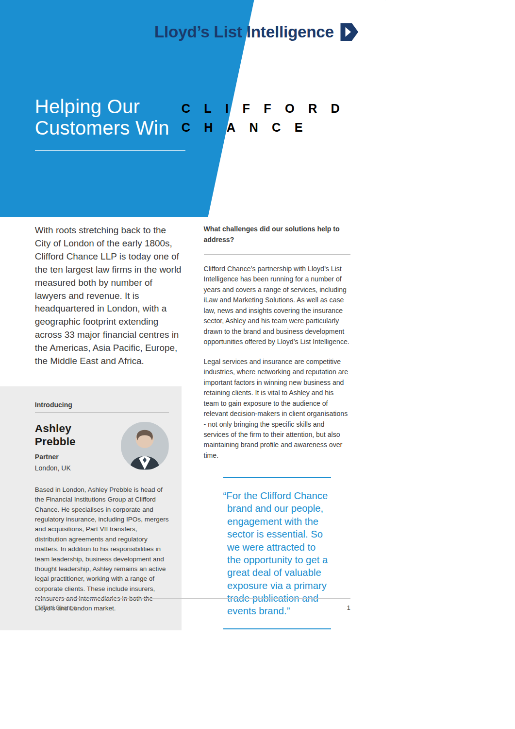Lloyd’s List Intelligence
Helping Our
Customers Win
C L I F F O R D
C H A N C E
With roots stretching back to the City of London of the early 1800s, Clifford Chance LLP is today one of the ten largest law firms in the world measured both by number of lawyers and revenue. It is headquartered in London, with a geographic footprint extending across 33 major financial centres in the Americas, Asia Pacific, Europe, the Middle East and Africa.
Introducing
Ashley Prebble
Partner
London, UK
Based in London, Ashley Prebble is head of the Financial Institutions Group at Clifford Chance. He specialises in corporate and regulatory insurance, including IPOs, mergers and acquisitions, Part VII transfers, distribution agreements and regulatory matters. In addition to his responsibilities in team leadership, business development and thought leadership, Ashley remains an active legal practitioner, working with a range of corporate clients. These include insurers, reinsurers and intermediaries in both the Lloyd’s and London market.
What challenges did our solutions help to address?
Clifford Chance’s partnership with Lloyd’s List Intelligence has been running for a number of years and covers a range of services, including iLaw and Marketing Solutions. As well as case law, news and insights covering the insurance sector, Ashley and his team were particularly drawn to the brand and business development opportunities offered by Lloyd’s List Intelligence.
Legal services and insurance are competitive industries, where networking and reputation are important factors in winning new business and retaining clients. It is vital to Ashley and his team to gain exposure to the audience of relevant decision-makers in client organisations - not only bringing the specific skills and services of the firm to their attention, but also maintaining brand profile and awareness over time.
“For the Clifford Chance brand and our people, engagement with the sector is essential. So we were attracted to the opportunity to get a great deal of valuable exposure via a primary trade publication and events brand.”
Clifford Chance 1